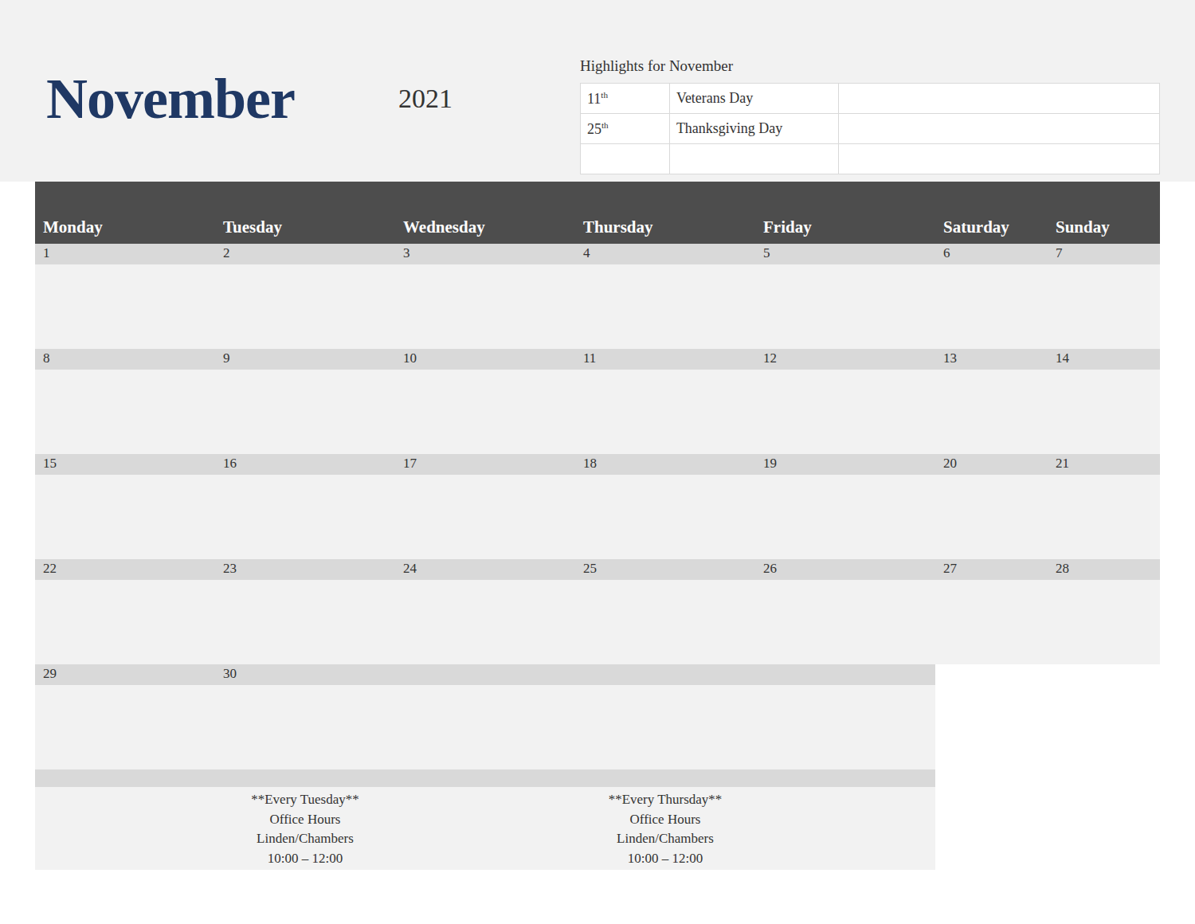November
2021
Highlights for November
| 11 th | Veterans Day | |
| 25 th | Thanksgiving Day | |
| Monday | Tuesday | Wednesday | Thursday | Friday | Saturday | Sunday |
| --- | --- | --- | --- | --- | --- | --- |
| 1 | 2 | 3 | 4 | 5 | 6 | 7 |
| 8 | 9 | 10 | 11 | 12 | 13 | 14 |
| 15 | 16 | 17 | 18 | 19 | 20 | 21 |
| 22 | 23 | 24 | 25 | 26 | 27 | 28 |
| 29 | 30 | | | | | |
| | **Every Tuesday** Office Hours Linden/Chambers 10:00 – 12:00 | | **Every Thursday** Office Hours Linden/Chambers 10:00 – 12:00 | | | |